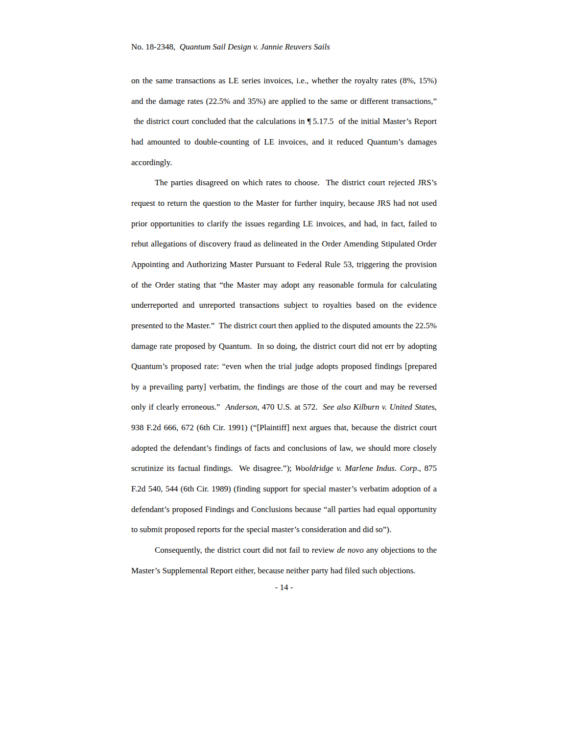No. 18-2348, Quantum Sail Design v. Jannie Reuvers Sails
on the same transactions as LE series invoices, i.e., whether the royalty rates (8%, 15%) and the damage rates (22.5% and 35%) are applied to the same or different transactions,” the district court concluded that the calculations in ¶ 5.17.5 of the initial Master’s Report had amounted to double-counting of LE invoices, and it reduced Quantum’s damages accordingly.
The parties disagreed on which rates to choose. The district court rejected JRS’s request to return the question to the Master for further inquiry, because JRS had not used prior opportunities to clarify the issues regarding LE invoices, and had, in fact, failed to rebut allegations of discovery fraud as delineated in the Order Amending Stipulated Order Appointing and Authorizing Master Pursuant to Federal Rule 53, triggering the provision of the Order stating that “the Master may adopt any reasonable formula for calculating underreported and unreported transactions subject to royalties based on the evidence presented to the Master.” The district court then applied to the disputed amounts the 22.5% damage rate proposed by Quantum. In so doing, the district court did not err by adopting Quantum’s proposed rate: “even when the trial judge adopts proposed findings [prepared by a prevailing party] verbatim, the findings are those of the court and may be reversed only if clearly erroneous.” Anderson, 470 U.S. at 572. See also Kilburn v. United States, 938 F.2d 666, 672 (6th Cir. 1991) (“[Plaintiff] next argues that, because the district court adopted the defendant’s findings of facts and conclusions of law, we should more closely scrutinize its factual findings. We disagree.”); Wooldridge v. Marlene Indus. Corp., 875 F.2d 540, 544 (6th Cir. 1989) (finding support for special master’s verbatim adoption of a defendant’s proposed Findings and Conclusions because “all parties had equal opportunity to submit proposed reports for the special master’s consideration and did so”).
Consequently, the district court did not fail to review de novo any objections to the Master’s Supplemental Report either, because neither party had filed such objections.
- 14 -